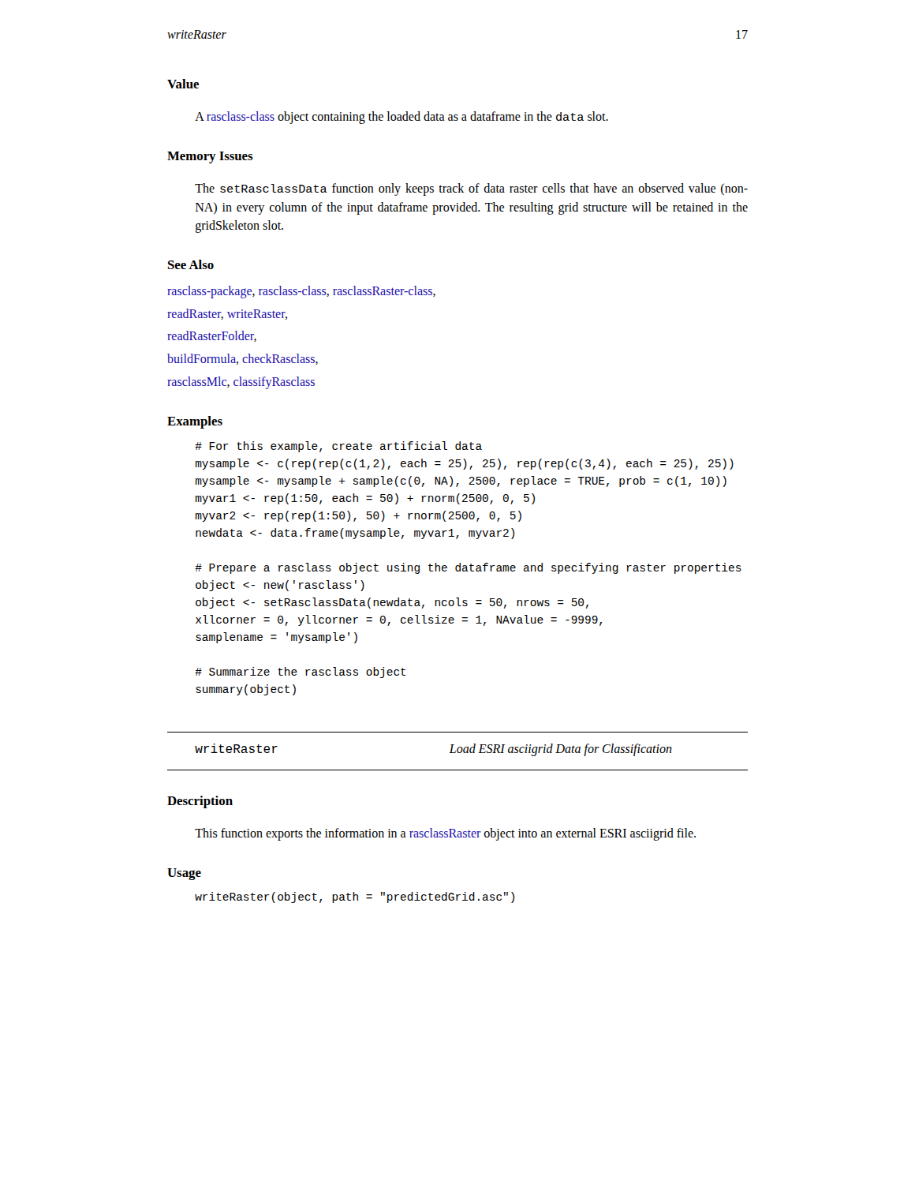writeRaster 17
Value
A rasclass-class object containing the loaded data as a dataframe in the data slot.
Memory Issues
The setRasclassData function only keeps track of data raster cells that have an observed value (non-NA) in every column of the input dataframe provided. The resulting grid structure will be retained in the gridSkeleton slot.
See Also
rasclass-package, rasclass-class, rasclassRaster-class,
readRaster, writeRaster,
readRasterFolder,
buildFormula, checkRasclass,
rasclassMlc, classifyRasclass
Examples
# For this example, create artificial data
mysample <- c(rep(rep(c(1,2), each = 25), 25), rep(rep(c(3,4), each = 25), 25))
mysample <- mysample + sample(c(0, NA), 2500, replace = TRUE, prob = c(1, 10))
myvar1 <- rep(1:50, each = 50) + rnorm(2500, 0, 5)
myvar2 <- rep(rep(1:50), 50) + rnorm(2500, 0, 5)
newdata <- data.frame(mysample, myvar1, myvar2)

# Prepare a rasclass object using the dataframe and specifying raster properties
object <- new('rasclass')
object <- setRasclassData(newdata, ncols = 50, nrows = 50,
xllcorner = 0, yllcorner = 0, cellsize = 1, NAvalue = -9999,
samplename = 'mysample')

# Summarize the rasclass object
summary(object)
writeRaster Load ESRI asciigrid Data for Classification
Description
This function exports the information in a rasclassRaster object into an external ESRI asciigrid file.
Usage
writeRaster(object, path = "predictedGrid.asc")